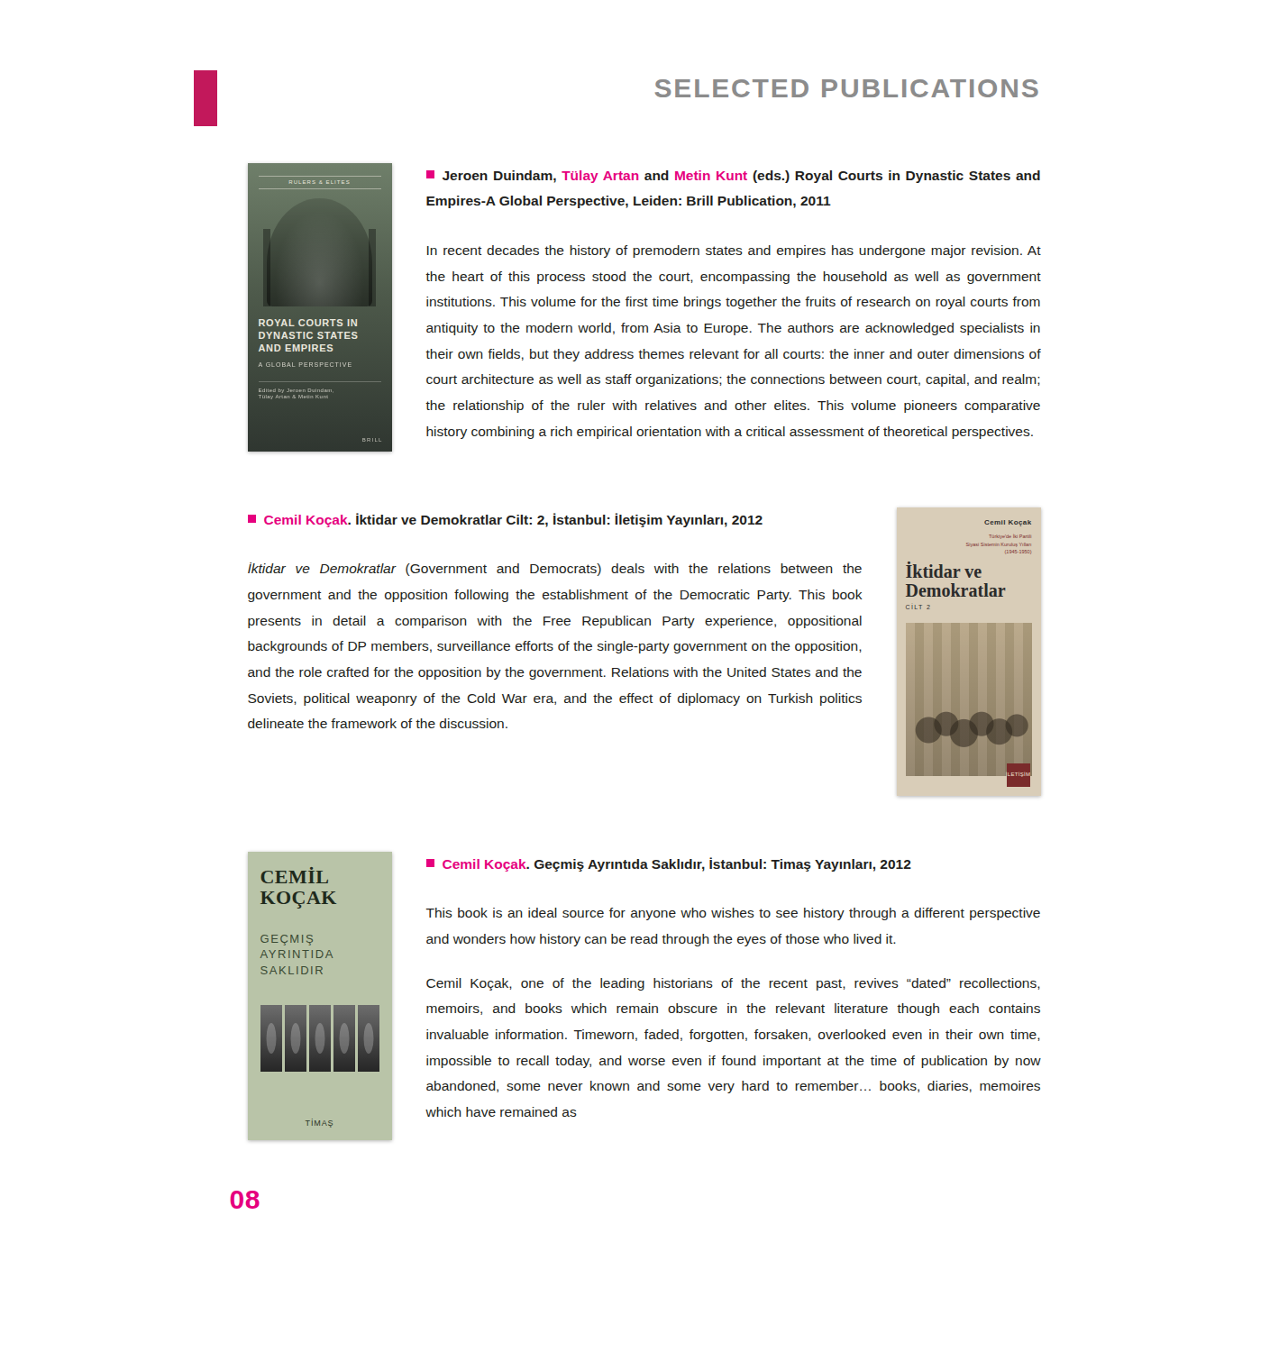Selected Publications
RULERS & ELITES
Royal Courts in
Dynastic States
and Empires
A Global Perspective
Edited by Jeroen Duindam,
Tülay Artan & Metin Kunt
BRILL
Jeroen Duindam, Tülay Artan and Metin Kunt (eds.) Royal Courts in Dynastic States and Empires-A Global Perspective, Leiden: Brill Publication, 2011
In recent decades the history of premodern states and empires has undergone major revision. At the heart of this process stood the court, encompassing the household as well as government institutions. This volume for the first time brings together the fruits of research on royal courts from antiquity to the modern world, from Asia to Europe. The authors are acknowledged specialists in their own fields, but they address themes relevant for all courts: the inner and outer dimensions of court architecture as well as staff organizations; the connections between court, capital, and realm; the relationship of the ruler with relatives and other elites. This volume pioneers comparative history combining a rich empirical orientation with a critical assessment of theoretical perspectives.
Cemil Koçak
Türkiye'de İki Partili
Siyasi Sistemin Kuruluş Yılları
(1945-1950)
İktidar ve
Demokratlar
CİLT 2
İLETİŞİM
Cemil Koçak. İktidar ve Demokratlar Cilt: 2, İstanbul: İletişim Yayınları, 2012
İktidar ve Demokratlar (Government and Democrats) deals with the relations between the government and the opposition following the establishment of the Democratic Party. This book presents in detail a comparison with the Free Republican Party experience, oppositional backgrounds of DP members, surveillance efforts of the single-party government on the opposition, and the role crafted for the opposition by the government. Relations with the United States and the Soviets, political weaponry of the Cold War era, and the effect of diplomacy on Turkish politics delineate the framework of the discussion.
CEMİL
KOÇAK
Geçmiş
Ayrıntıda
Saklıdır
TİMAŞ
Cemil Koçak. Geçmiş Ayrıntıda Saklıdır, İstanbul: Timaş Yayınları, 2012
This book is an ideal source for anyone who wishes to see history through a different perspective and wonders how history can be read through the eyes of those who lived it.
Cemil Koçak, one of the leading historians of the recent past, revives “dated” recollections, memoirs, and books which remain obscure in the relevant literature though each contains invaluable information. Timeworn, faded, forgotten, forsaken, overlooked even in their own time, impossible to recall today, and worse even if found important at the time of publication by now abandoned, some never known and some very hard to remember… books, diaries, memoires which have remained as
08